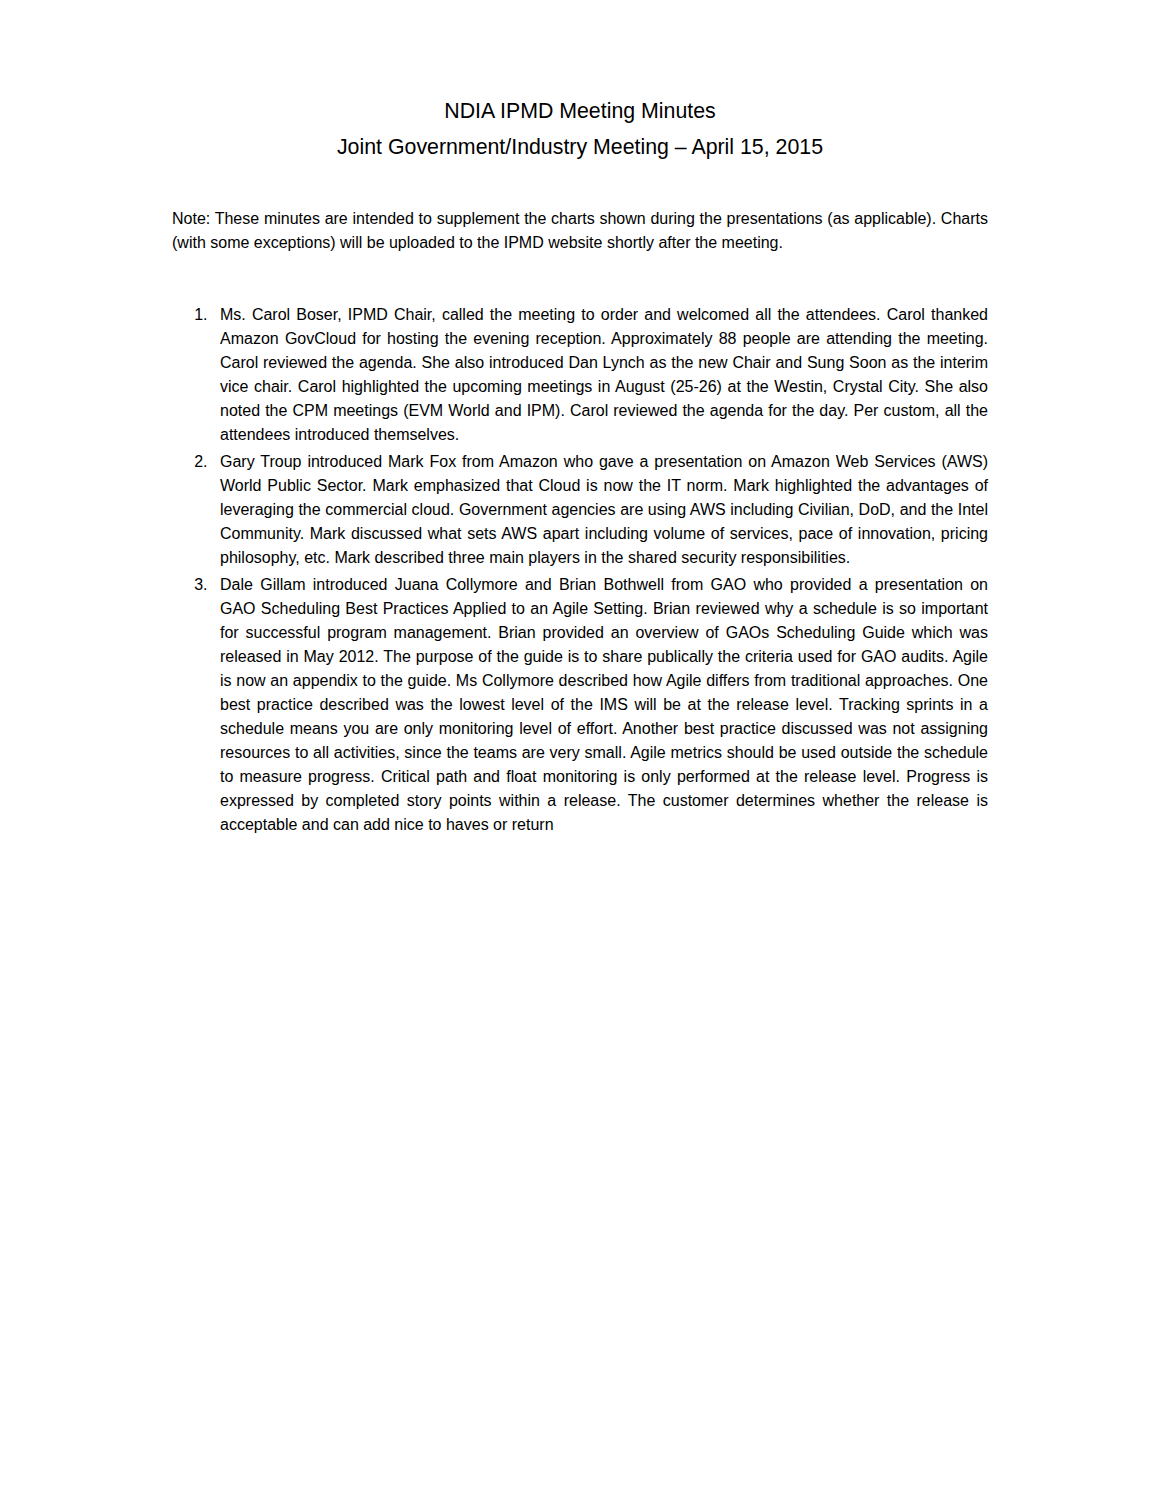NDIA IPMD Meeting Minutes
Joint Government/Industry Meeting – April 15, 2015
Note: These minutes are intended to supplement the charts shown during the presentations (as applicable). Charts (with some exceptions) will be uploaded to the IPMD website shortly after the meeting.
Ms. Carol Boser, IPMD Chair, called the meeting to order and welcomed all the attendees. Carol thanked Amazon GovCloud for hosting the evening reception. Approximately 88 people are attending the meeting. Carol reviewed the agenda. She also introduced Dan Lynch as the new Chair and Sung Soon as the interim vice chair. Carol highlighted the upcoming meetings in August (25-26) at the Westin, Crystal City. She also noted the CPM meetings (EVM World and IPM). Carol reviewed the agenda for the day. Per custom, all the attendees introduced themselves.
Gary Troup introduced Mark Fox from Amazon who gave a presentation on Amazon Web Services (AWS) World Public Sector. Mark emphasized that Cloud is now the IT norm. Mark highlighted the advantages of leveraging the commercial cloud. Government agencies are using AWS including Civilian, DoD, and the Intel Community. Mark discussed what sets AWS apart including volume of services, pace of innovation, pricing philosophy, etc. Mark described three main players in the shared security responsibilities.
Dale Gillam introduced Juana Collymore and Brian Bothwell from GAO who provided a presentation on GAO Scheduling Best Practices Applied to an Agile Setting. Brian reviewed why a schedule is so important for successful program management. Brian provided an overview of GAOs Scheduling Guide which was released in May 2012. The purpose of the guide is to share publically the criteria used for GAO audits. Agile is now an appendix to the guide. Ms Collymore described how Agile differs from traditional approaches. One best practice described was the lowest level of the IMS will be at the release level. Tracking sprints in a schedule means you are only monitoring level of effort. Another best practice discussed was not assigning resources to all activities, since the teams are very small. Agile metrics should be used outside the schedule to measure progress. Critical path and float monitoring is only performed at the release level. Progress is expressed by completed story points within a release. The customer determines whether the release is acceptable and can add nice to haves or return